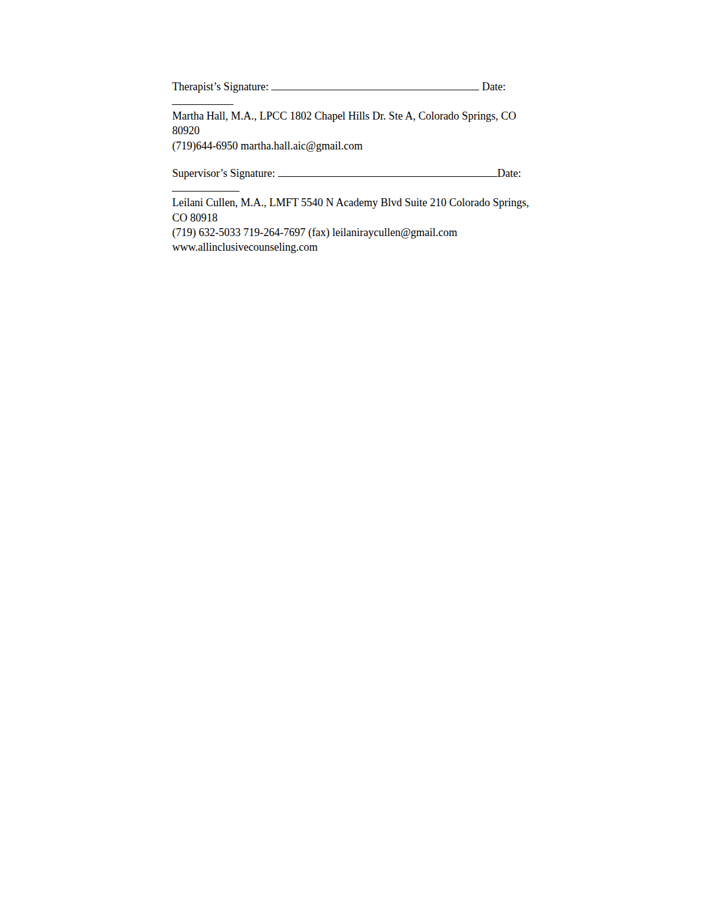Therapist’s Signature: Date:
Martha Hall, M.A., LPCC 1802 Chapel Hills Dr. Ste A, Colorado Springs, CO 80920
(719)644-6950 martha.hall.aic@gmail.com
Supervisor’s Signature: Date:
Leilani Cullen, M.A., LMFT 5540 N Academy Blvd Suite 210 Colorado Springs, CO 80918
(719) 632-5033 719-264-7697 (fax) leilaniraycullen@gmail.com
www.allinclusivecounseling.com